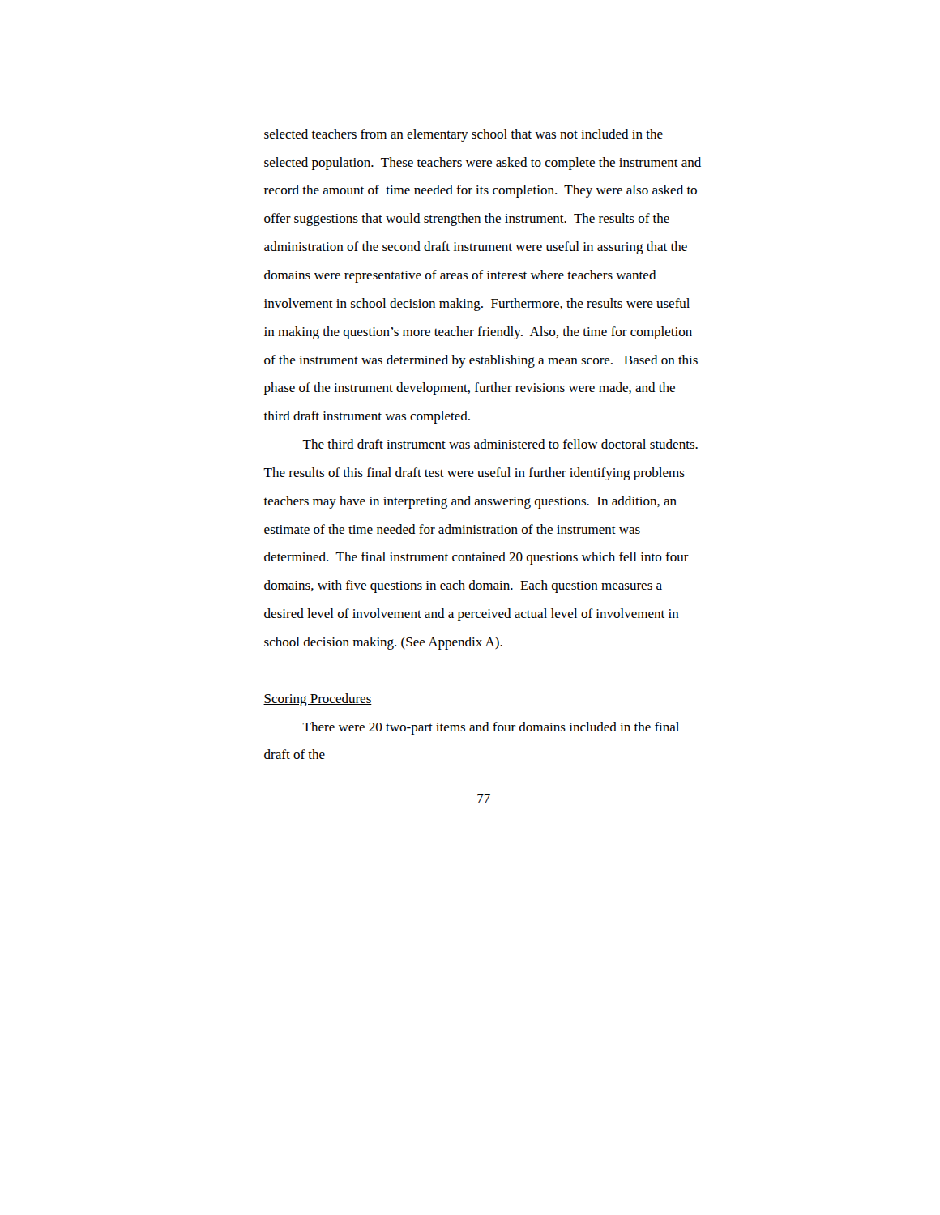selected teachers from an elementary school that was not included in the selected population. These teachers were asked to complete the instrument and record the amount of time needed for its completion. They were also asked to offer suggestions that would strengthen the instrument. The results of the administration of the second draft instrument were useful in assuring that the domains were representative of areas of interest where teachers wanted involvement in school decision making. Furthermore, the results were useful in making the question’s more teacher friendly. Also, the time for completion of the instrument was determined by establishing a mean score. Based on this phase of the instrument development, further revisions were made, and the third draft instrument was completed.
The third draft instrument was administered to fellow doctoral students. The results of this final draft test were useful in further identifying problems teachers may have in interpreting and answering questions. In addition, an estimate of the time needed for administration of the instrument was determined. The final instrument contained 20 questions which fell into four domains, with five questions in each domain. Each question measures a desired level of involvement and a perceived actual level of involvement in school decision making. (See Appendix A).
Scoring Procedures
There were 20 two-part items and four domains included in the final draft of the
77